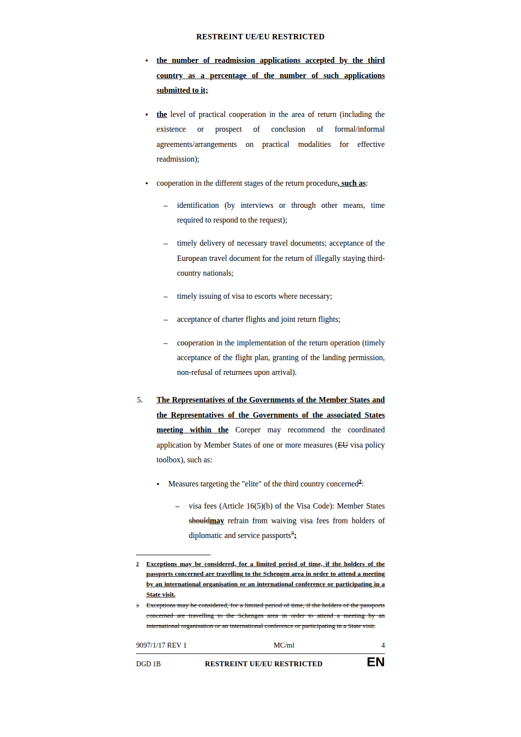RESTREINT UE/EU RESTRICTED
the number of readmission applications accepted by the third country as a percentage of the number of such applications submitted to it;
the level of practical cooperation in the area of return (including the existence or prospect of conclusion of formal/informal agreements/arrangements on practical modalities for effective readmission);
cooperation in the different stages of the return procedure, such as:
identification (by interviews or through other means, time required to respond to the request);
timely delivery of necessary travel documents; acceptance of the European travel document for the return of illegally staying third-country nationals;
timely issuing of visa to escorts where necessary;
acceptance of charter flights and joint return flights;
cooperation in the implementation of the return operation (timely acceptance of the flight plan, granting of the landing permission, non-refusal of returnees upon arrival).
5.
The Representatives of the Governments of the Member States and the Representatives of the Governments of the associated States meeting within the Coreper may recommend the coordinated application by Member States of one or more measures (EU visa policy toolbox), such as:
Measures targeting the "elite" of the third country concerned2:
visa fees (Article 16(5)(b) of the Visa Code): Member States should may refrain from waiving visa fees from holders of diplomatic and service passports3;
2
Exceptions may be considered, for a limited period of time, if the holders of the passports concerned are travelling to the Schengen area in order to attend a meeting by an international organisation or an international conference or participating in a State visit.
3
Exceptions may be considered, for a limited period of time, if the holders of the passports concerned are travelling to the Schengen area in order to attend a meeting by an international organisation or an international conference or participating in a State visit.
9097/1/17 REV 1 MC/ml 4
DGD 1B RESTREINT UE/EU RESTRICTED EN